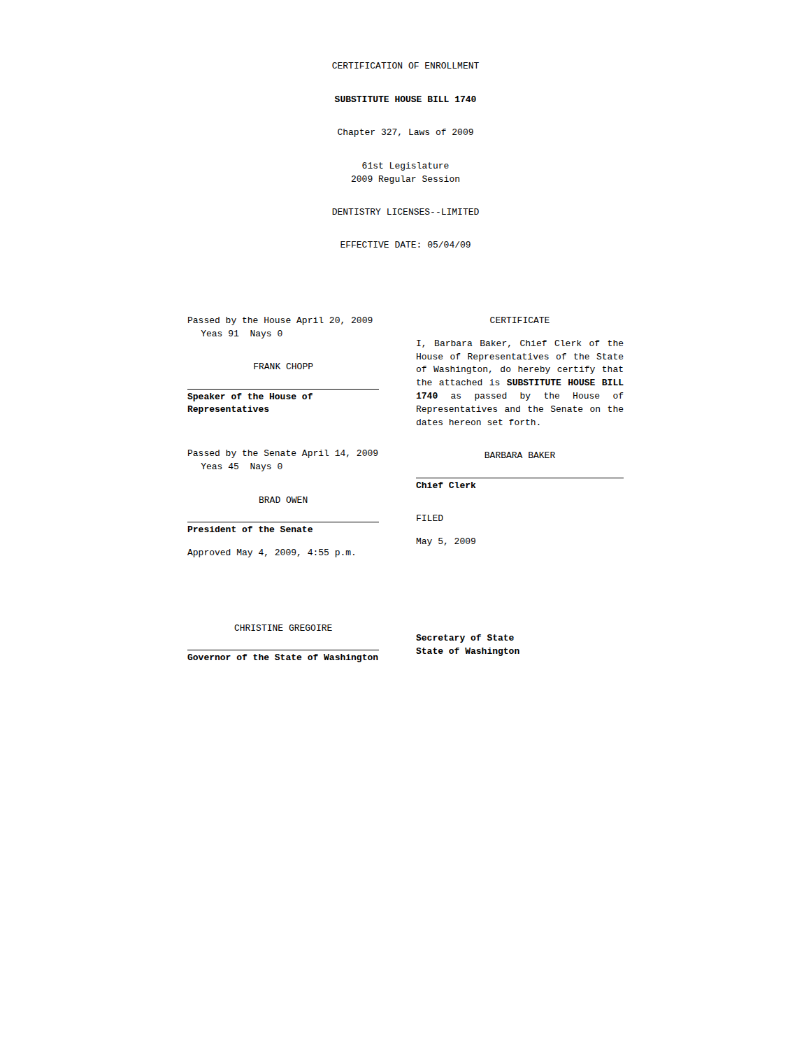CERTIFICATION OF ENROLLMENT
SUBSTITUTE HOUSE BILL 1740
Chapter 327, Laws of 2009
61st Legislature
2009 Regular Session
DENTISTRY LICENSES--LIMITED
EFFECTIVE DATE: 05/04/09
Passed by the House April 20, 2009
Yeas 91 Nays 0
FRANK CHOPP
Speaker of the House of Representatives
Passed by the Senate April 14, 2009
Yeas 45 Nays 0
BRAD OWEN
President of the Senate
Approved May 4, 2009, 4:55 p.m.
CERTIFICATE
I, Barbara Baker, Chief Clerk of the House of Representatives of the State of Washington, do hereby certify that the attached is SUBSTITUTE HOUSE BILL 1740 as passed by the House of Representatives and the Senate on the dates hereon set forth.
BARBARA BAKER
Chief Clerk
FILED
May 5, 2009
CHRISTINE GREGOIRE
Governor of the State of Washington
Secretary of State
State of Washington